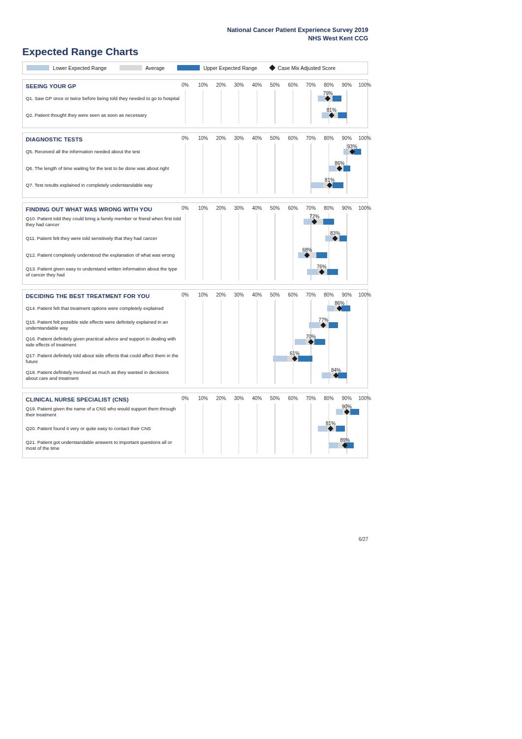National Cancer Patient Experience Survey 2019
NHS West Kent CCG
Expected Range Charts
Lower Expected Range
Average
Upper Expected Range
Case Mix Adjusted Score
SEEING YOUR GP
0% 10% 20% 30% 40% 50% 60% 70% 80% 90% 100%
Q1. Saw GP once or twice before being told they needed to go to hospital
79%
Q2. Patient thought they were seen as soon as necessary
81%
DIAGNOSTIC TESTS
0% 10% 20% 30% 40% 50% 60% 70% 80% 90% 100%
Q5. Received all the information needed about the test
93%
Q6. The length of time waiting for the test to be done was about right
86%
Q7. Test results explained in completely understandable way
81%
FINDING OUT WHAT WAS WRONG WITH YOU
0% 10% 20% 30% 40% 50% 60% 70% 80% 90% 100%
Q10. Patient told they could bring a family member or friend when first told they had cancer
72%
Q11. Patient felt they were told sensitively that they had cancer
83%
Q12. Patient completely understood the explanation of what was wrong
68%
Q13. Patient given easy to understand written information about the type of cancer they had
76%
DECIDING THE BEST TREATMENT FOR YOU
0% 10% 20% 30% 40% 50% 60% 70% 80% 90% 100%
Q14. Patient felt that treatment options were completely explained
86%
Q15. Patient felt possible side effects were definitely explained in an understandable way
77%
Q16. Patient definitely given practical advice and support in dealing with side effects of treatment
70%
Q17. Patient definitely told about side effects that could affect them in the future
61%
Q18. Patient definitely involved as much as they wanted in decisions about care and treatment
84%
CLINICAL NURSE SPECIALIST (CNS)
0% 10% 20% 30% 40% 50% 60% 70% 80% 90% 100%
Q19. Patient given the name of a CNS who would support them through their treatment
90%
Q20. Patient found it very or quite easy to contact their CNS
81%
Q21. Patient got understandable answers to important questions all or most of the time
89%
6/27